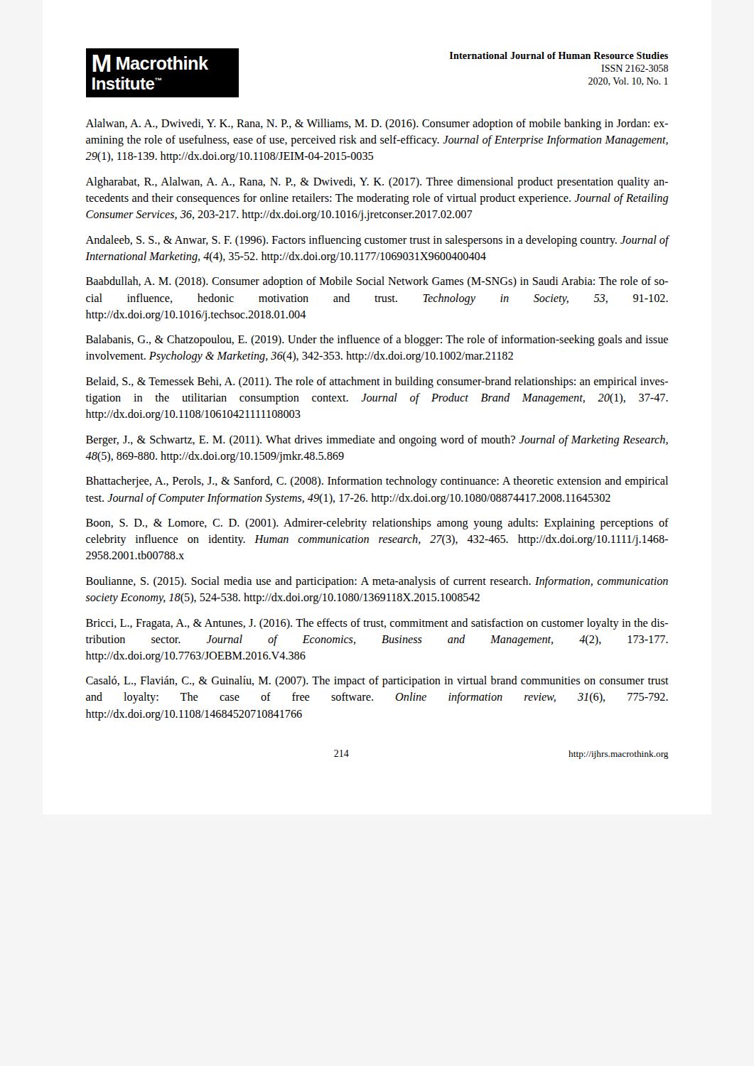M Macrothink
Institute™
International Journal of Human Resource Studies
ISSN 2162-3058
2020, Vol. 10, No. 1
Alalwan, A. A., Dwivedi, Y. K., Rana, N. P., & Williams, M. D. (2016). Consumer adoption of mobile banking in Jordan: examining the role of usefulness, ease of use, perceived risk and self-efficacy. Journal of Enterprise Information Management, 29(1), 118-139. http://dx.doi.org/10.1108/JEIM-04-2015-0035
Algharabat, R., Alalwan, A. A., Rana, N. P., & Dwivedi, Y. K. (2017). Three dimensional product presentation quality antecedents and their consequences for online retailers: The moderating role of virtual product experience. Journal of Retailing Consumer Services, 36, 203-217. http://dx.doi.org/10.1016/j.jretconser.2017.02.007
Andaleeb, S. S., & Anwar, S. F. (1996). Factors influencing customer trust in salespersons in a developing country. Journal of International Marketing, 4(4), 35-52. http://dx.doi.org/10.1177/1069031X9600400404
Baabdullah, A. M. (2018). Consumer adoption of Mobile Social Network Games (M-SNGs) in Saudi Arabia: The role of social influence, hedonic motivation and trust. Technology in Society, 53, 91-102. http://dx.doi.org/10.1016/j.techsoc.2018.01.004
Balabanis, G., & Chatzopoulou, E. (2019). Under the influence of a blogger: The role of information-seeking goals and issue involvement. Psychology & Marketing, 36(4), 342-353. http://dx.doi.org/10.1002/mar.21182
Belaid, S., & Temessek Behi, A. (2011). The role of attachment in building consumer-brand relationships: an empirical investigation in the utilitarian consumption context. Journal of Product Brand Management, 20(1), 37-47. http://dx.doi.org/10.1108/10610421111108003
Berger, J., & Schwartz, E. M. (2011). What drives immediate and ongoing word of mouth? Journal of Marketing Research, 48(5), 869-880. http://dx.doi.org/10.1509/jmkr.48.5.869
Bhattacherjee, A., Perols, J., & Sanford, C. (2008). Information technology continuance: A theoretic extension and empirical test. Journal of Computer Information Systems, 49(1), 17-26. http://dx.doi.org/10.1080/08874417.2008.11645302
Boon, S. D., & Lomore, C. D. (2001). Admirer-celebrity relationships among young adults: Explaining perceptions of celebrity influence on identity. Human communication research, 27(3), 432-465. http://dx.doi.org/10.1111/j.1468-2958.2001.tb00788.x
Boulianne, S. (2015). Social media use and participation: A meta-analysis of current research. Information, communication society Economy, 18(5), 524-538. http://dx.doi.org/10.1080/1369118X.2015.1008542
Bricci, L., Fragata, A., & Antunes, J. (2016). The effects of trust, commitment and satisfaction on customer loyalty in the distribution sector. Journal of Economics, Business and Management, 4(2), 173-177. http://dx.doi.org/10.7763/JOEBM.2016.V4.386
Casaló, L., Flavián, C., & Guinalíu, M. (2007). The impact of participation in virtual brand communities on consumer trust and loyalty: The case of free software. Online information review, 31(6), 775-792. http://dx.doi.org/10.1108/14684520710841766
214
http://ijhrs.macrothink.org